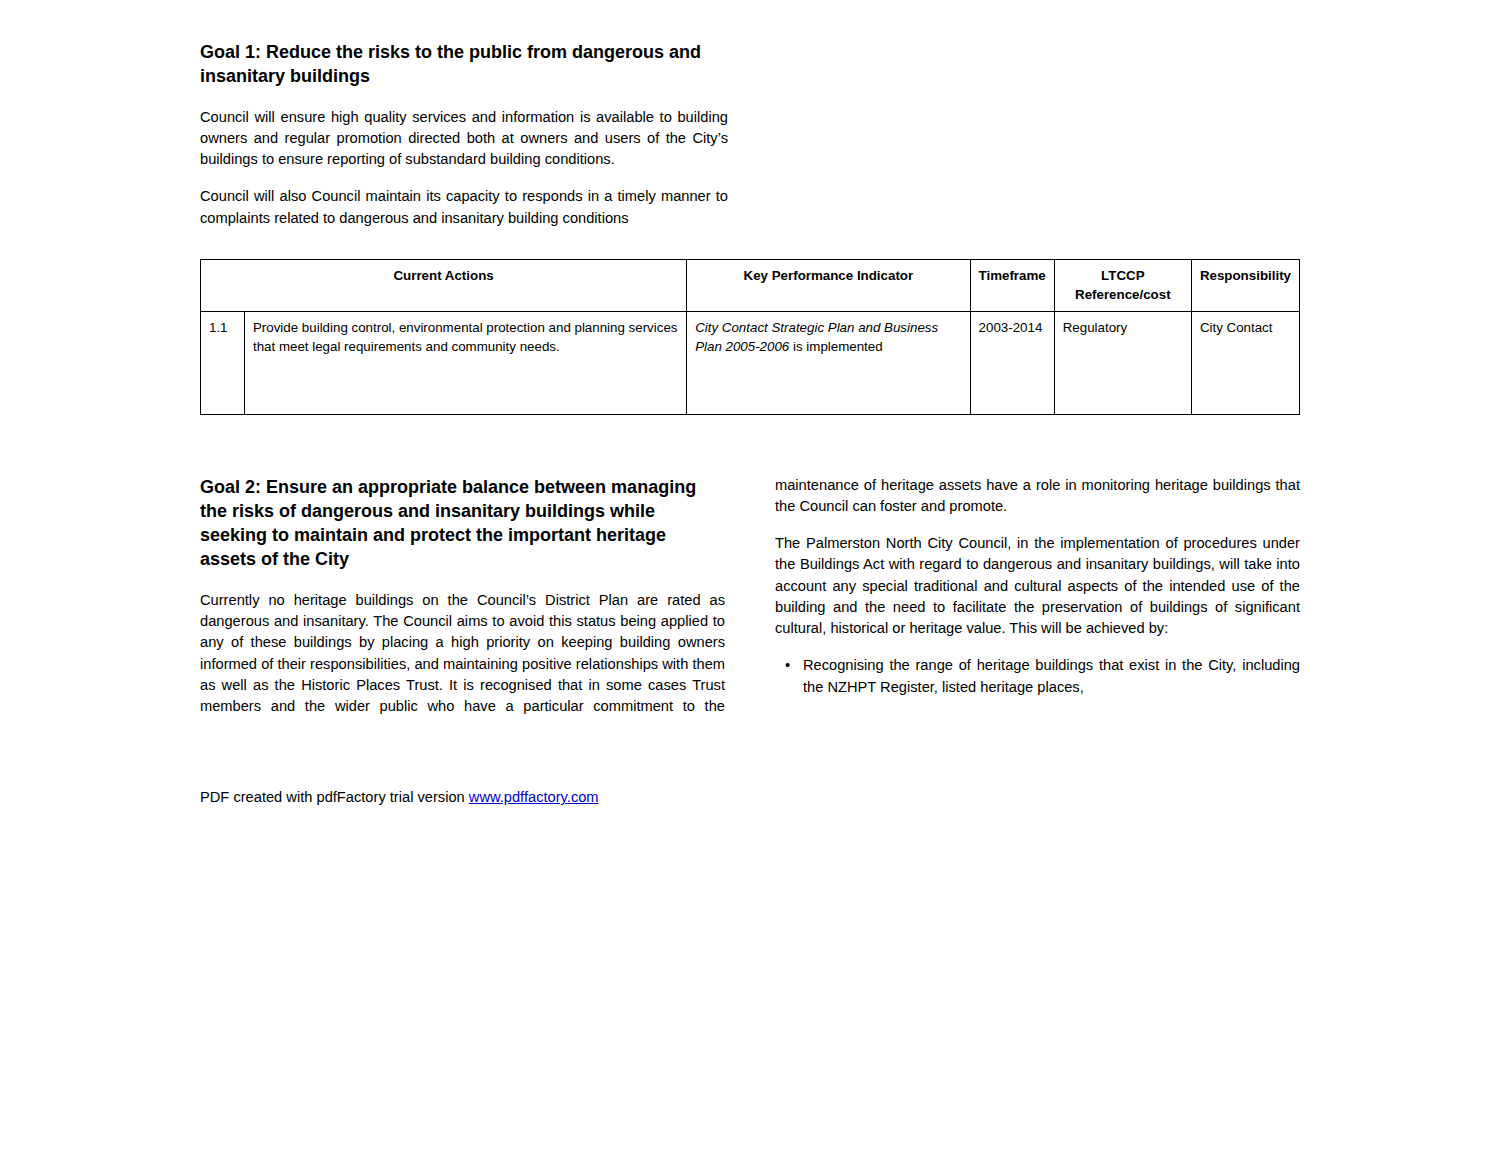Goal 1: Reduce the risks to the public from dangerous and insanitary buildings
Council will ensure high quality services and information is available to building owners and regular promotion directed both at owners and users of the City’s buildings to ensure reporting of substandard building conditions.
Council will also Council maintain its capacity to responds in a timely manner to complaints related to dangerous and insanitary building conditions
| Current Actions | Key Performance Indicator | Timeframe | LTCCP Reference/cost | Responsibility |
| --- | --- | --- | --- | --- |
| 1.1 | Provide building control, environmental protection and planning services that meet legal requirements and community needs. | City Contact Strategic Plan and Business Plan 2005-2006 is implemented | 2003-2014 | Regulatory | City Contact |
Goal 2: Ensure an appropriate balance between managing the risks of dangerous and insanitary buildings while seeking to maintain and protect the important heritage assets of the City
Currently no heritage buildings on the Council’s District Plan are rated as dangerous and insanitary. The Council aims to avoid this status being applied to any of these buildings by placing a high priority on keeping building owners informed of their responsibilities, and maintaining positive relationships with them as well as the Historic Places Trust. It is recognised that in some cases Trust members and the wider public who have a particular commitment to the maintenance of heritage assets have a role in monitoring heritage buildings that the Council can foster and promote.
The Palmerston North City Council, in the implementation of procedures under the Buildings Act with regard to dangerous and insanitary buildings, will take into account any special traditional and cultural aspects of the intended use of the building and the need to facilitate the preservation of buildings of significant cultural, historical or heritage value. This will be achieved by:
Recognising the range of heritage buildings that exist in the City, including the NZHPT Register, listed heritage places,
PDF created with pdfFactory trial version www.pdffactory.com